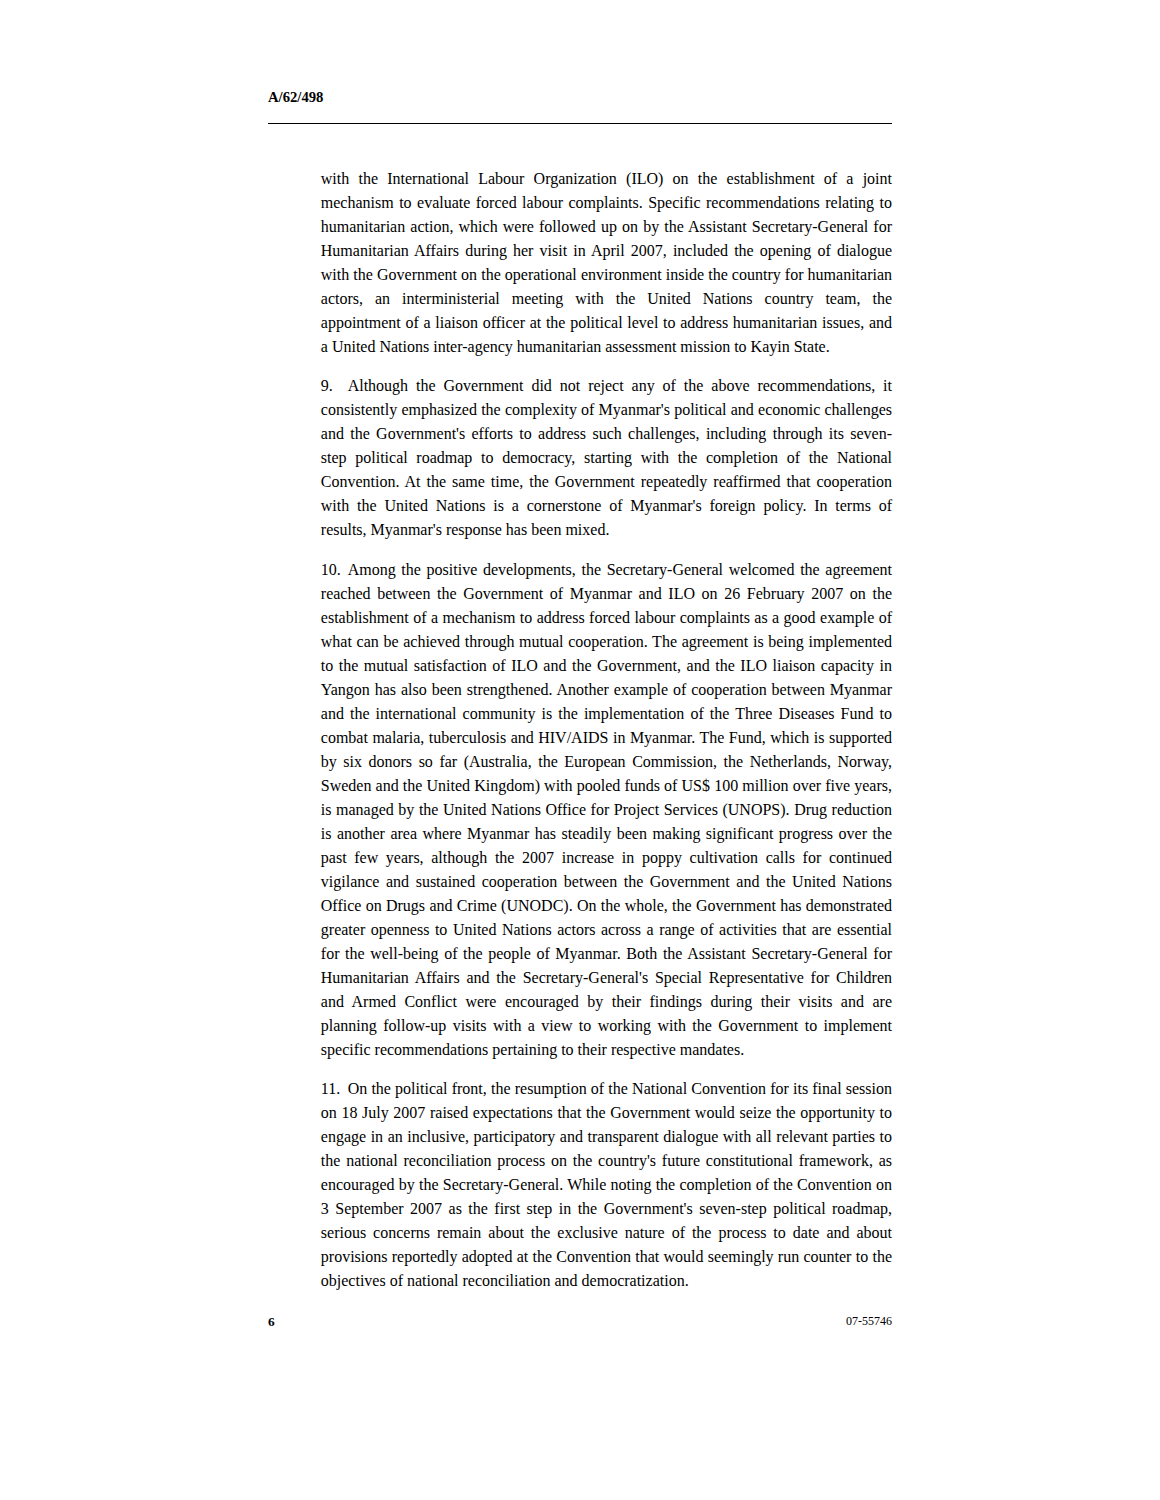A/62/498
with the International Labour Organization (ILO) on the establishment of a joint mechanism to evaluate forced labour complaints. Specific recommendations relating to humanitarian action, which were followed up on by the Assistant Secretary-General for Humanitarian Affairs during her visit in April 2007, included the opening of dialogue with the Government on the operational environment inside the country for humanitarian actors, an interministerial meeting with the United Nations country team, the appointment of a liaison officer at the political level to address humanitarian issues, and a United Nations inter-agency humanitarian assessment mission to Kayin State.
9. Although the Government did not reject any of the above recommendations, it consistently emphasized the complexity of Myanmar's political and economic challenges and the Government's efforts to address such challenges, including through its seven-step political roadmap to democracy, starting with the completion of the National Convention. At the same time, the Government repeatedly reaffirmed that cooperation with the United Nations is a cornerstone of Myanmar's foreign policy. In terms of results, Myanmar's response has been mixed.
10. Among the positive developments, the Secretary-General welcomed the agreement reached between the Government of Myanmar and ILO on 26 February 2007 on the establishment of a mechanism to address forced labour complaints as a good example of what can be achieved through mutual cooperation. The agreement is being implemented to the mutual satisfaction of ILO and the Government, and the ILO liaison capacity in Yangon has also been strengthened. Another example of cooperation between Myanmar and the international community is the implementation of the Three Diseases Fund to combat malaria, tuberculosis and HIV/AIDS in Myanmar. The Fund, which is supported by six donors so far (Australia, the European Commission, the Netherlands, Norway, Sweden and the United Kingdom) with pooled funds of US$ 100 million over five years, is managed by the United Nations Office for Project Services (UNOPS). Drug reduction is another area where Myanmar has steadily been making significant progress over the past few years, although the 2007 increase in poppy cultivation calls for continued vigilance and sustained cooperation between the Government and the United Nations Office on Drugs and Crime (UNODC). On the whole, the Government has demonstrated greater openness to United Nations actors across a range of activities that are essential for the well-being of the people of Myanmar. Both the Assistant Secretary-General for Humanitarian Affairs and the Secretary-General's Special Representative for Children and Armed Conflict were encouraged by their findings during their visits and are planning follow-up visits with a view to working with the Government to implement specific recommendations pertaining to their respective mandates.
11. On the political front, the resumption of the National Convention for its final session on 18 July 2007 raised expectations that the Government would seize the opportunity to engage in an inclusive, participatory and transparent dialogue with all relevant parties to the national reconciliation process on the country's future constitutional framework, as encouraged by the Secretary-General. While noting the completion of the Convention on 3 September 2007 as the first step in the Government's seven-step political roadmap, serious concerns remain about the exclusive nature of the process to date and about provisions reportedly adopted at the Convention that would seemingly run counter to the objectives of national reconciliation and democratization.
6 07-55746